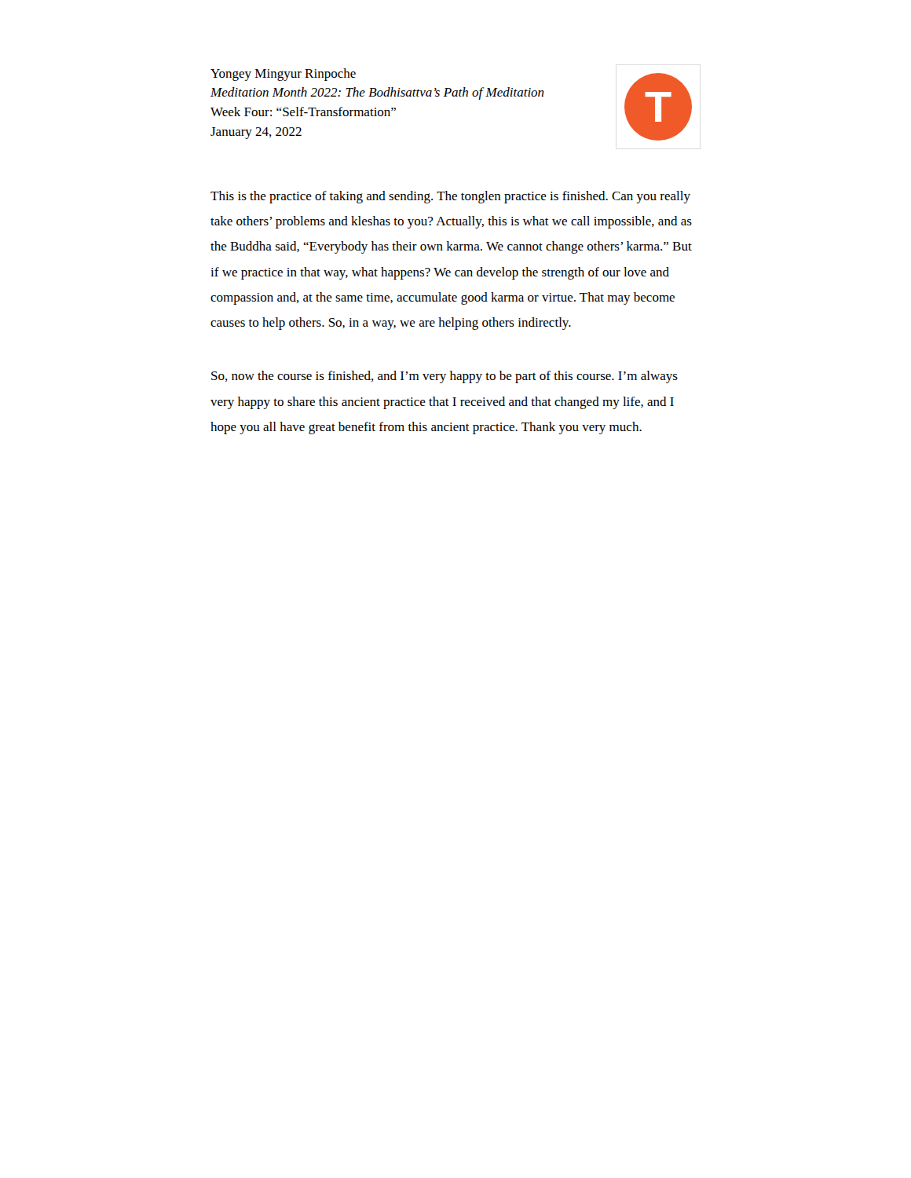Yongey Mingyur Rinpoche
Meditation Month 2022: The Bodhisattva’s Path of Meditation
Week Four: “Self-Transformation”
January 24, 2022
T
This is the practice of taking and sending. The tonglen practice is finished. Can you really take others’ problems and kleshas to you? Actually, this is what we call impossible, and as the Buddha said, “Everybody has their own karma. We cannot change others’ karma.” But if we practice in that way, what happens? We can develop the strength of our love and compassion and, at the same time, accumulate good karma or virtue. That may become causes to help others. So, in a way, we are helping others indirectly.
So, now the course is finished, and I’m very happy to be part of this course. I’m always very happy to share this ancient practice that I received and that changed my life, and I hope you all have great benefit from this ancient practice. Thank you very much.